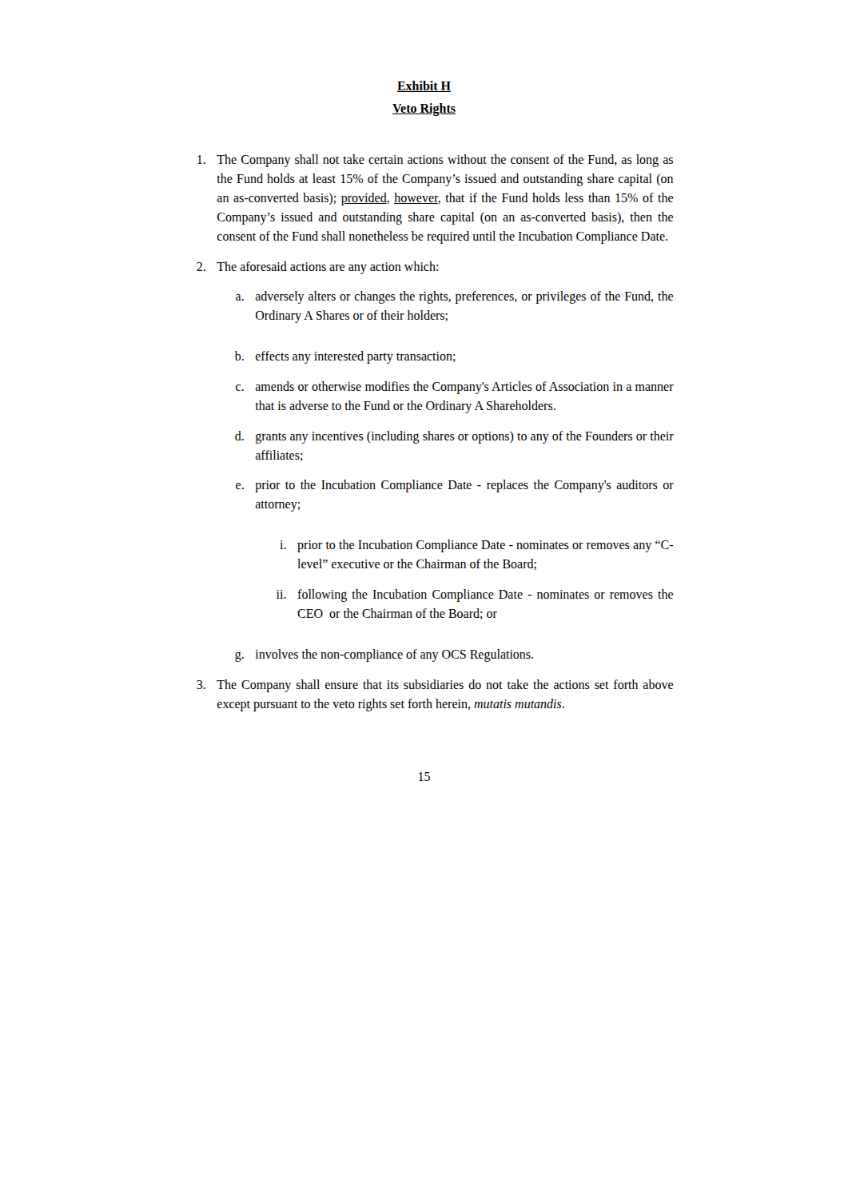Exhibit H
Veto Rights
The Company shall not take certain actions without the consent of the Fund, as long as the Fund holds at least 15% of the Company’s issued and outstanding share capital (on an as-converted basis); provided, however, that if the Fund holds less than 15% of the Company’s issued and outstanding share capital (on an as-converted basis), then the consent of the Fund shall nonetheless be required until the Incubation Compliance Date.
The aforesaid actions are any action which:
adversely alters or changes the rights, preferences, or privileges of the Fund, the Ordinary A Shares or of their holders;
effects any interested party transaction;
amends or otherwise modifies the Company's Articles of Association in a manner that is adverse to the Fund or the Ordinary A Shareholders.
grants any incentives (including shares or options) to any of the Founders or their affiliates;
prior to the Incubation Compliance Date - replaces the Company's auditors or attorney;
prior to the Incubation Compliance Date - nominates or removes any “C-level” executive or the Chairman of the Board;
following the Incubation Compliance Date - nominates or removes the CEO or the Chairman of the Board; or
involves the non-compliance of any OCS Regulations.
The Company shall ensure that its subsidiaries do not take the actions set forth above except pursuant to the veto rights set forth herein, mutatis mutandis.
15